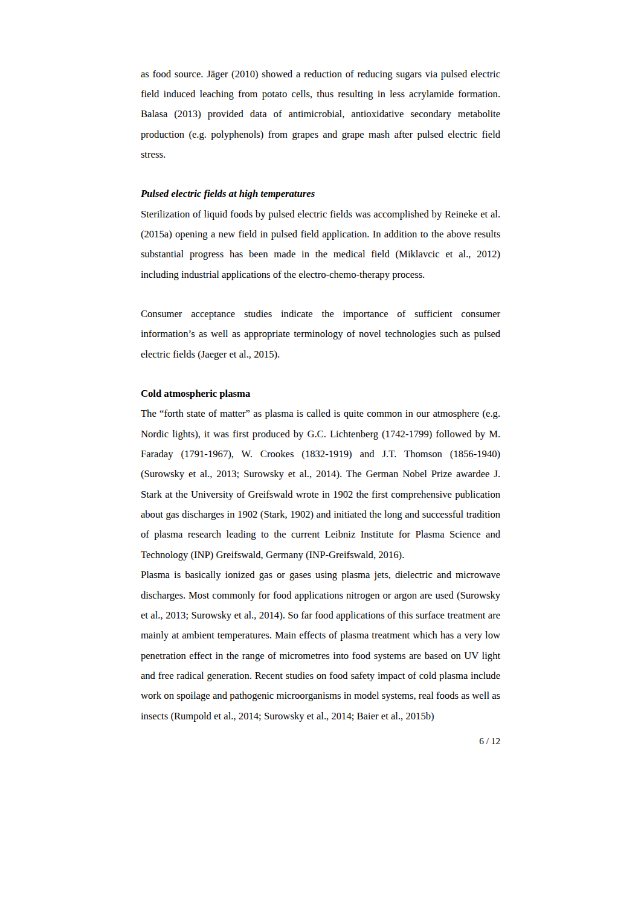as food source. Jäger (2010) showed a reduction of reducing sugars via pulsed electric field induced leaching from potato cells, thus resulting in less acrylamide formation. Balasa (2013) provided data of antimicrobial, antioxidative secondary metabolite production (e.g. polyphenols) from grapes and grape mash after pulsed electric field stress.
Pulsed electric fields at high temperatures
Sterilization of liquid foods by pulsed electric fields was accomplished by Reineke et al. (2015a) opening a new field in pulsed field application. In addition to the above results substantial progress has been made in the medical field (Miklavcic et al., 2012) including industrial applications of the electro-chemo-therapy process.
Consumer acceptance studies indicate the importance of sufficient consumer information’s as well as appropriate terminology of novel technologies such as pulsed electric fields (Jaeger et al., 2015).
Cold atmospheric plasma
The “forth state of matter” as plasma is called is quite common in our atmosphere (e.g. Nordic lights), it was first produced by G.C. Lichtenberg (1742-1799) followed by M. Faraday (1791-1967), W. Crookes (1832-1919) and J.T. Thomson (1856-1940) (Surowsky et al., 2013; Surowsky et al., 2014). The German Nobel Prize awardee J. Stark at the University of Greifswald wrote in 1902 the first comprehensive publication about gas discharges in 1902 (Stark, 1902) and initiated the long and successful tradition of plasma research leading to the current Leibniz Institute for Plasma Science and Technology (INP) Greifswald, Germany (INP-Greifswald, 2016).
Plasma is basically ionized gas or gases using plasma jets, dielectric and microwave discharges. Most commonly for food applications nitrogen or argon are used (Surowsky et al., 2013; Surowsky et al., 2014). So far food applications of this surface treatment are mainly at ambient temperatures. Main effects of plasma treatment which has a very low penetration effect in the range of micrometres into food systems are based on UV light and free radical generation. Recent studies on food safety impact of cold plasma include work on spoilage and pathogenic microorganisms in model systems, real foods as well as insects (Rumpold et al., 2014; Surowsky et al., 2014; Baier et al., 2015b)
6 / 12